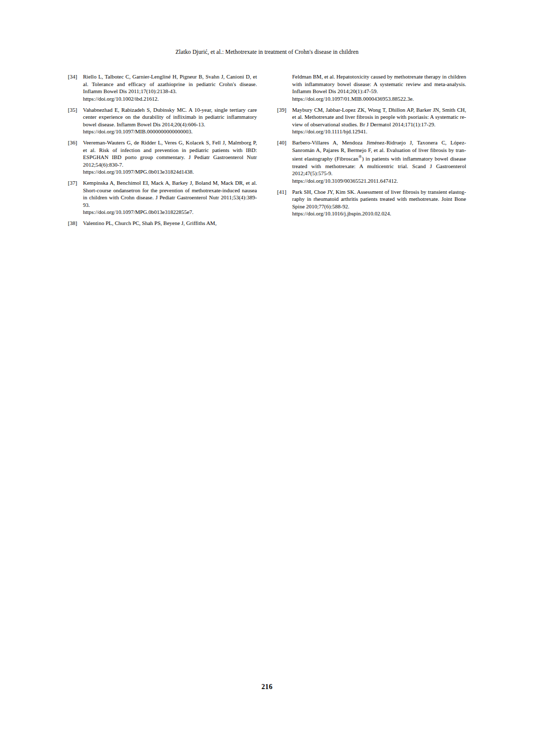Zlatko Djurić, et al.: Methotrexate in treatment of Crohn's disease in children
[34] Riello L, Talbotec C, Garnier-Lengliné H, Pigneur B, Svahn J, Canioni D, et al. Tolerance and efficacy of azathioprine in pediatric Crohn's disease. Inflamm Bowel Dis 2011;17(10):2138-43. https://doi.org/10.1002/ibd.21612.
[35] Vahabnezhad E, Rabizadeh S, Dubinsky MC. A 10-year, single tertiary care center experience on the durability of infliximab in pediatric inflammatory bowel disease. Inflamm Bowel Dis 2014;20(4):606-13. https://doi.org/10.1097/MIB.0000000000000003.
[36] Veereman-Wauters G, de Ridder L, Veres G, Kolacek S, Fell J, Malmborg P, et al. Risk of infection and prevention in pediatric patients with IBD: ESPGHAN IBD porto group commentary. J Pediatr Gastroenterol Nutr 2012;54(6):830-7. https://doi.org/10.1097/MPG.0b013e31824d1438.
[37] Kempinska A, Benchimol EI, Mack A, Barkey J, Boland M, Mack DR, et al. Short-course ondansetron for the prevention of methotrexate-induced nausea in children with Crohn disease. J Pediatr Gastroenterol Nutr 2011;53(4):389-93. https://doi.org/10.1097/MPG.0b013e31822855e7.
[38] Valentino PL, Church PC, Shah PS, Beyene J, Griffiths AM,
Feldman BM, et al. Hepatotoxicity caused by methotrexate therapy in children with inflammatory bowel disease: A systematic review and meta-analysis. Inflamm Bowel Dis 2014;20(1):47-59. https://doi.org/10.1097/01.MIB.0000436953.88522.3e.
[39] Maybury CM, Jabbar-Lopez ZK, Wong T, Dhillon AP, Barker JN, Smith CH, et al. Methotrexate and liver fibrosis in people with psoriasis: A systematic review of observational studies. Br J Dermatol 2014;171(1):17-29. https://doi.org/10.1111/bjd.12941.
[40] Barbero-Villares A, Mendoza Jiménez-Ridruejo J, Taxonera C, López-Sanromán A, Pajares R, Bermejo F, et al. Evaluation of liver fibrosis by transient elastography (Fibroscan®) in patients with inflammatory bowel disease treated with methotrexate: A multicentric trial. Scand J Gastroenterol 2012;47(5):575-9. https://doi.org/10.3109/00365521.2011.647412.
[41] Park SH, Choe JY, Kim SK. Assessment of liver fibrosis by transient elastography in rheumatoid arthritis patients treated with methotrexate. Joint Bone Spine 2010;77(6):588-92. https://doi.org/10.1016/j.jbspin.2010.02.024.
216